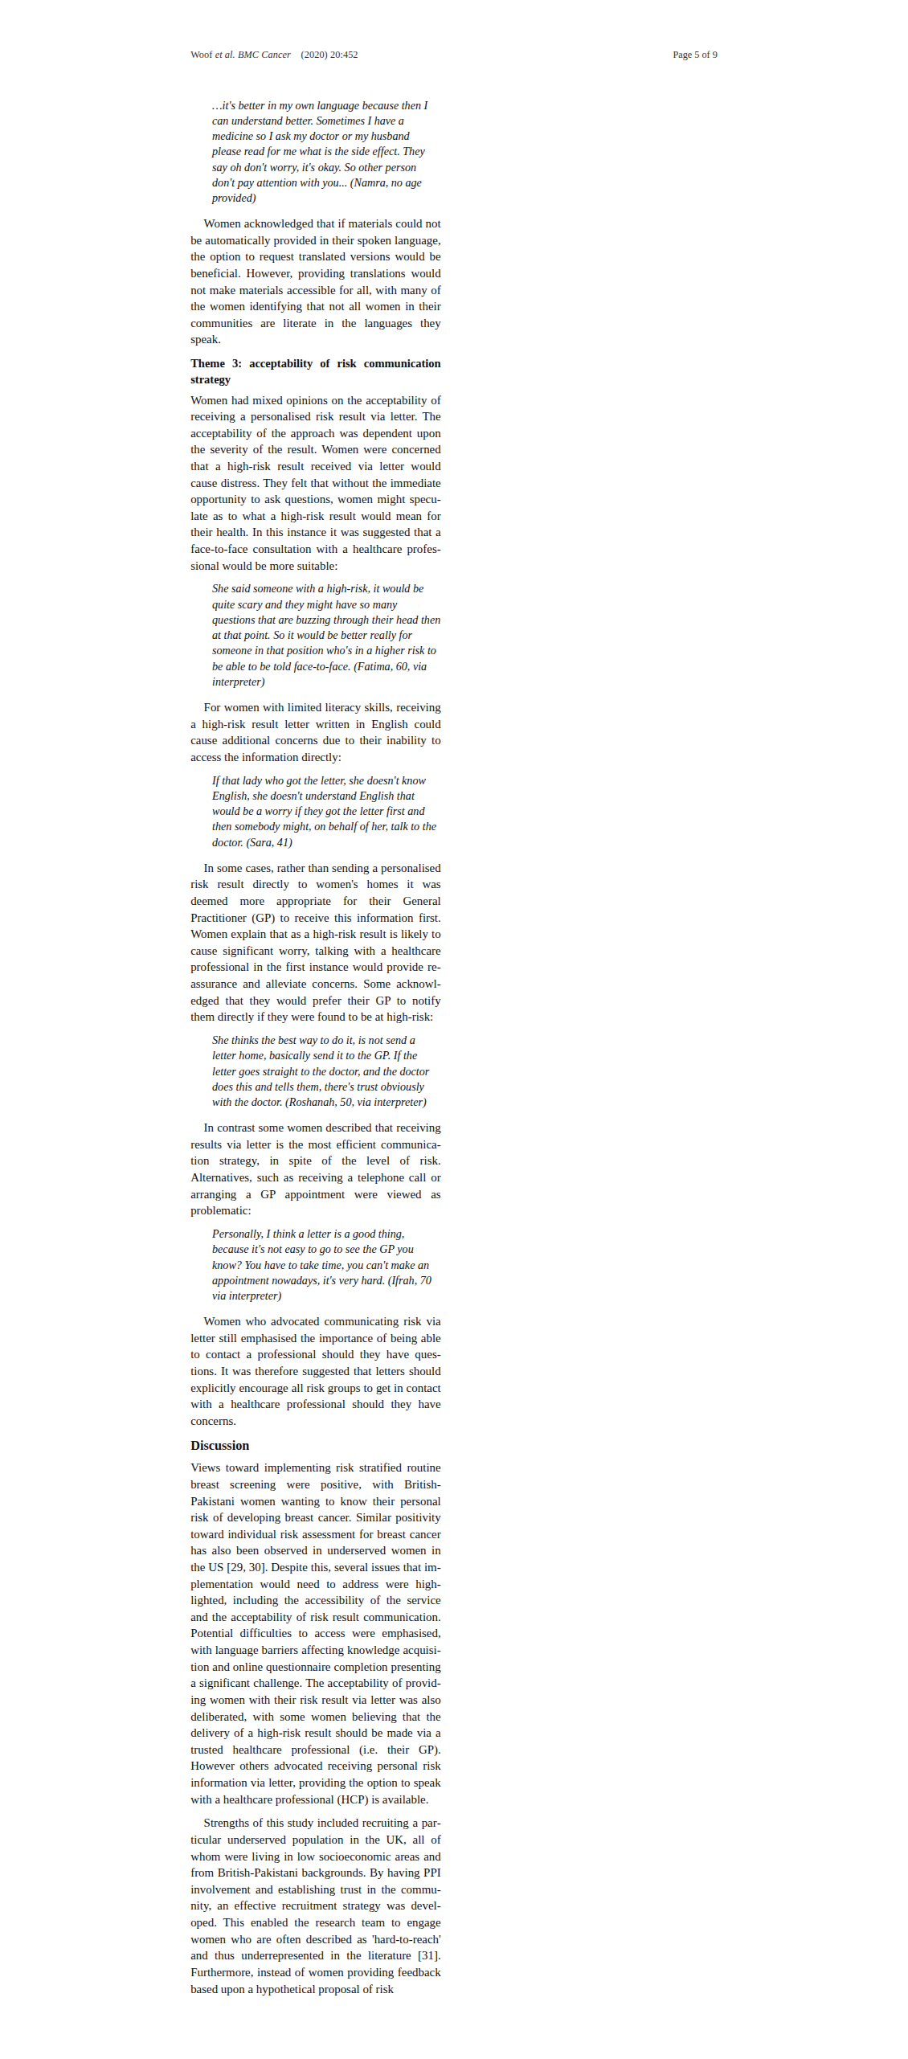Woof et al. BMC Cancer (2020) 20:452
Page 5 of 9
…it's better in my own language because then I can understand better. Sometimes I have a medicine so I ask my doctor or my husband please read for me what is the side effect. They say oh don't worry, it's okay. So other person don't pay attention with you... (Namra, no age provided)
Women acknowledged that if materials could not be automatically provided in their spoken language, the option to request translated versions would be beneficial. However, providing translations would not make materials accessible for all, with many of the women identifying that not all women in their communities are literate in the languages they speak.
Theme 3: acceptability of risk communication strategy
Women had mixed opinions on the acceptability of receiving a personalised risk result via letter. The acceptability of the approach was dependent upon the severity of the result. Women were concerned that a high-risk result received via letter would cause distress. They felt that without the immediate opportunity to ask questions, women might speculate as to what a high-risk result would mean for their health. In this instance it was suggested that a face-to-face consultation with a healthcare professional would be more suitable:
She said someone with a high-risk, it would be quite scary and they might have so many questions that are buzzing through their head then at that point. So it would be better really for someone in that position who's in a higher risk to be able to be told face-to-face. (Fatima, 60, via interpreter)
For women with limited literacy skills, receiving a high-risk result letter written in English could cause additional concerns due to their inability to access the information directly:
If that lady who got the letter, she doesn't know English, she doesn't understand English that would be a worry if they got the letter first and then somebody might, on behalf of her, talk to the doctor. (Sara, 41)
In some cases, rather than sending a personalised risk result directly to women's homes it was deemed more appropriate for their General Practitioner (GP) to receive this information first. Women explain that as a high-risk result is likely to cause significant worry, talking with a healthcare professional in the first instance would provide reassurance and alleviate concerns. Some acknowledged that they would prefer their GP to notify them directly if they were found to be at high-risk:
She thinks the best way to do it, is not send a letter home, basically send it to the GP. If the letter goes straight to the doctor, and the doctor does this and tells them, there's trust obviously with the doctor. (Roshanah, 50, via interpreter)
In contrast some women described that receiving results via letter is the most efficient communication strategy, in spite of the level of risk. Alternatives, such as receiving a telephone call or arranging a GP appointment were viewed as problematic:
Personally, I think a letter is a good thing, because it's not easy to go to see the GP you know? You have to take time, you can't make an appointment nowadays, it's very hard. (Ifrah, 70 via interpreter)
Women who advocated communicating risk via letter still emphasised the importance of being able to contact a professional should they have questions. It was therefore suggested that letters should explicitly encourage all risk groups to get in contact with a healthcare professional should they have concerns.
Discussion
Views toward implementing risk stratified routine breast screening were positive, with British-Pakistani women wanting to know their personal risk of developing breast cancer. Similar positivity toward individual risk assessment for breast cancer has also been observed in underserved women in the US [29, 30]. Despite this, several issues that implementation would need to address were highlighted, including the accessibility of the service and the acceptability of risk result communication. Potential difficulties to access were emphasised, with language barriers affecting knowledge acquisition and online questionnaire completion presenting a significant challenge. The acceptability of providing women with their risk result via letter was also deliberated, with some women believing that the delivery of a high-risk result should be made via a trusted healthcare professional (i.e. their GP). However others advocated receiving personal risk information via letter, providing the option to speak with a healthcare professional (HCP) is available.
Strengths of this study included recruiting a particular underserved population in the UK, all of whom were living in low socioeconomic areas and from British-Pakistani backgrounds. By having PPI involvement and establishing trust in the community, an effective recruitment strategy was developed. This enabled the research team to engage women who are often described as 'hard-to-reach' and thus underrepresented in the literature [31]. Furthermore, instead of women providing feedback based upon a hypothetical proposal of risk